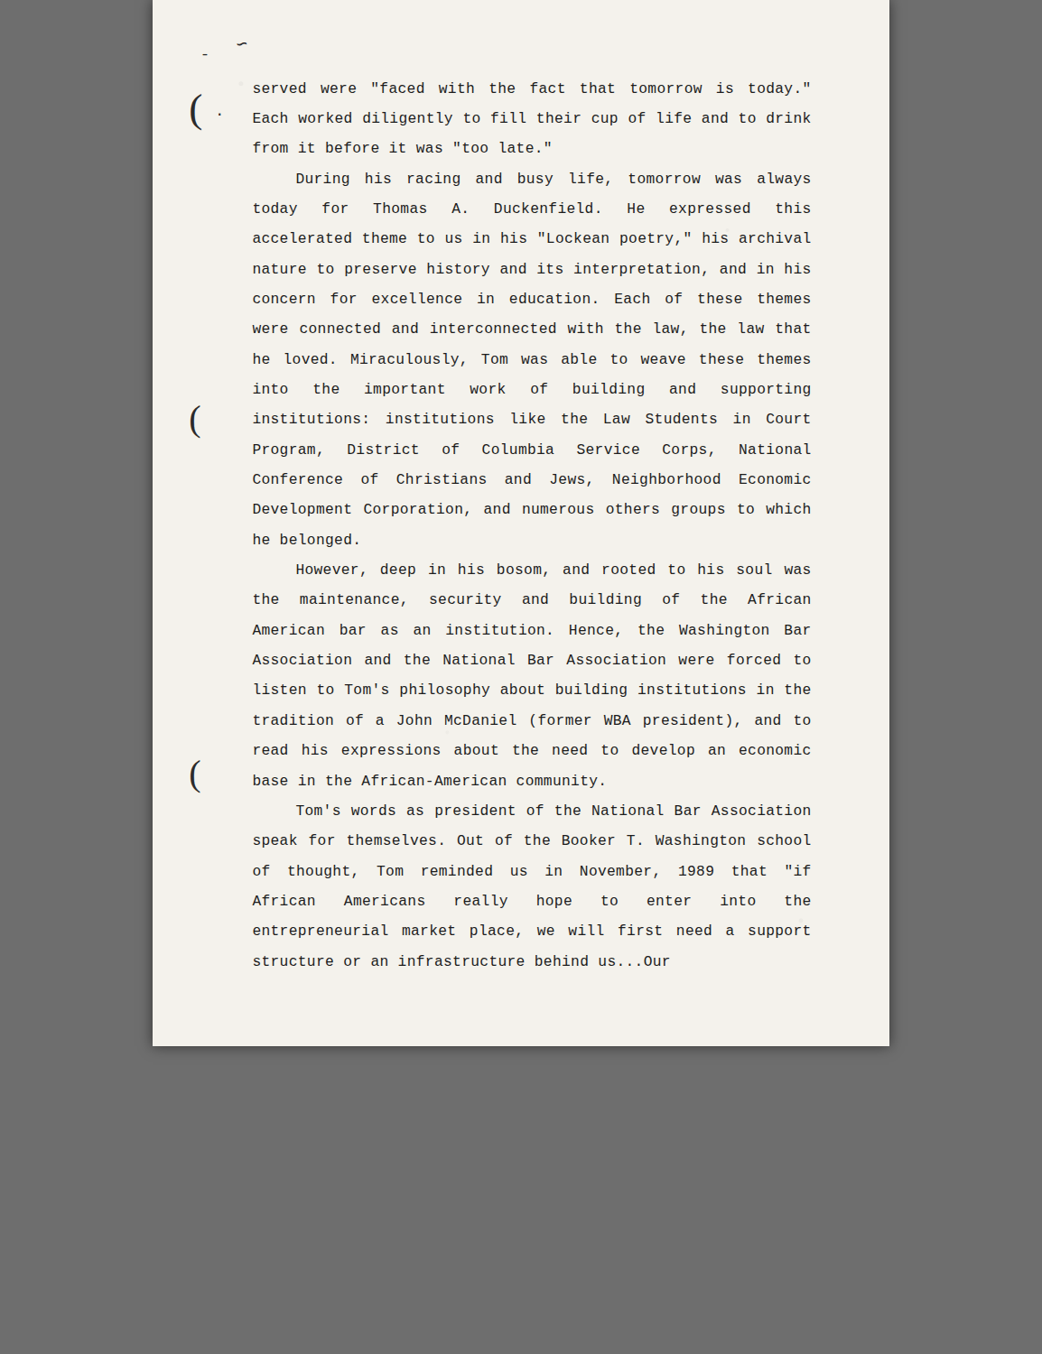- ∽
( · ( (
served were "faced with the fact that tomorrow is today." Each worked diligently to fill their cup of life and to drink from it before it was "too late."
During his racing and busy life, tomorrow was always today for Thomas A. Duckenfield. He expressed this accelerated theme to us in his "Lockean poetry," his archival nature to preserve history and its interpretation, and in his concern for excellence in education. Each of these themes were connected and interconnected with the law, the law that he loved. Miraculously, Tom was able to weave these themes into the important work of building and supporting institutions: institutions like the Law Students in Court Program, District of Columbia Service Corps, National Conference of Christians and Jews, Neighborhood Economic Development Corporation, and numerous others groups to which he belonged.
However, deep in his bosom, and rooted to his soul was the maintenance, security and building of the African American bar as an institution. Hence, the Washington Bar Association and the National Bar Association were forced to listen to Tom's philosophy about building institutions in the tradition of a John McDaniel (former WBA president), and to read his expressions about the need to develop an economic base in the African-American community.
Tom's words as president of the National Bar Association speak for themselves. Out of the Booker T. Washington school of thought, Tom reminded us in November, 1989 that "if African Americans really hope to enter into the entrepreneurial market place, we will first need a support structure or an infrastructure behind us...Our